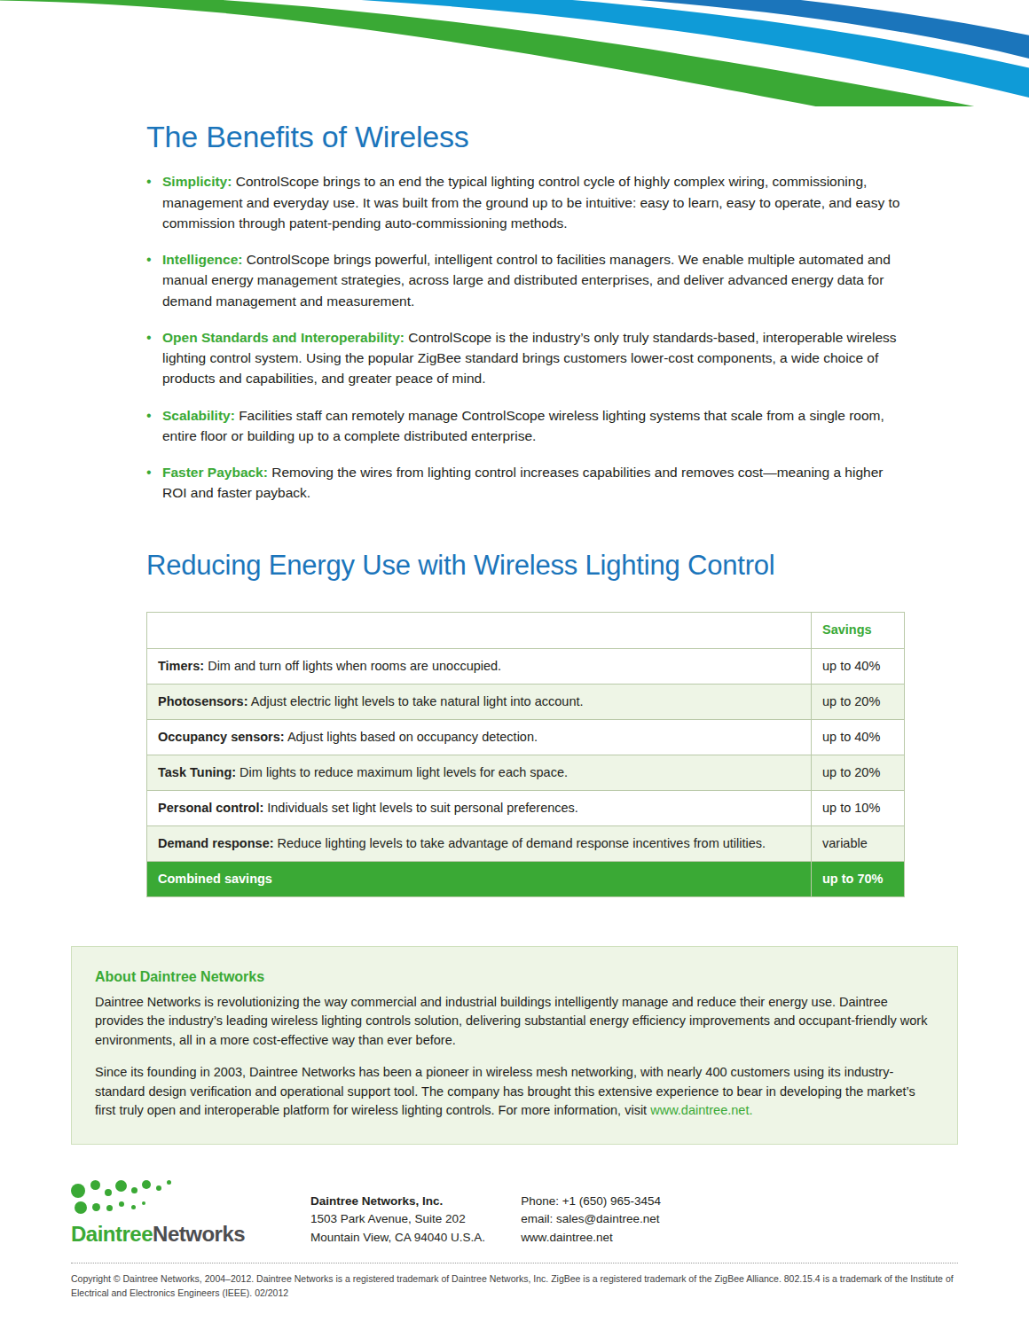The Benefits of Wireless
Simplicity: ControlScope brings to an end the typical lighting control cycle of highly complex wiring, commissioning, management and everyday use. It was built from the ground up to be intuitive: easy to learn, easy to operate, and easy to commission through patent-pending auto-commissioning methods.
Intelligence: ControlScope brings powerful, intelligent control to facilities managers. We enable multiple automated and manual energy management strategies, across large and distributed enterprises, and deliver advanced energy data for demand management and measurement.
Open Standards and Interoperability: ControlScope is the industry’s only truly standards-based, interoperable wireless lighting control system. Using the popular ZigBee standard brings customers lower-cost components, a wide choice of products and capabilities, and greater peace of mind.
Scalability: Facilities staff can remotely manage ControlScope wireless lighting systems that scale from a single room, entire floor or building up to a complete distributed enterprise.
Faster Payback: Removing the wires from lighting control increases capabilities and removes cost—meaning a higher ROI and faster payback.
Reducing Energy Use with Wireless Lighting Control
| | Savings |
| --- | --- |
| Timers: Dim and turn off lights when rooms are unoccupied. | up to 40% |
| Photosensors: Adjust electric light levels to take natural light into account. | up to 20% |
| Occupancy sensors: Adjust lights based on occupancy detection. | up to 40% |
| Task Tuning: Dim lights to reduce maximum light levels for each space. | up to 20% |
| Personal control: Individuals set light levels to suit personal preferences. | up to 10% |
| Demand response: Reduce lighting levels to take advantage of demand response incentives from utilities. | variable |
| Combined savings | up to 70% |
About Daintree Networks
Daintree Networks is revolutionizing the way commercial and industrial buildings intelligently manage and reduce their energy use. Daintree provides the industry’s leading wireless lighting controls solution, delivering substantial energy efficiency improvements and occupant-friendly work environments, all in a more cost-effective way than ever before.
Since its founding in 2003, Daintree Networks has been a pioneer in wireless mesh networking, with nearly 400 customers using its industry-standard design verification and operational support tool. The company has brought this extensive experience to bear in developing the market’s first truly open and interoperable platform for wireless lighting controls. For more information, visit www.daintree.net.
Daintree Networks
Daintree Networks, Inc.
1503 Park Avenue, Suite 202
Mountain View, CA 94040 U.S.A.
Phone: +1 (650) 965-3454
email: sales@daintree.net
www.daintree.net
Copyright © Daintree Networks, 2004–2012. Daintree Networks is a registered trademark of Daintree Networks, Inc. ZigBee is a registered trademark of the ZigBee Alliance. 802.15.4 is a trademark of the Institute of Electrical and Electronics Engineers (IEEE). 02/2012